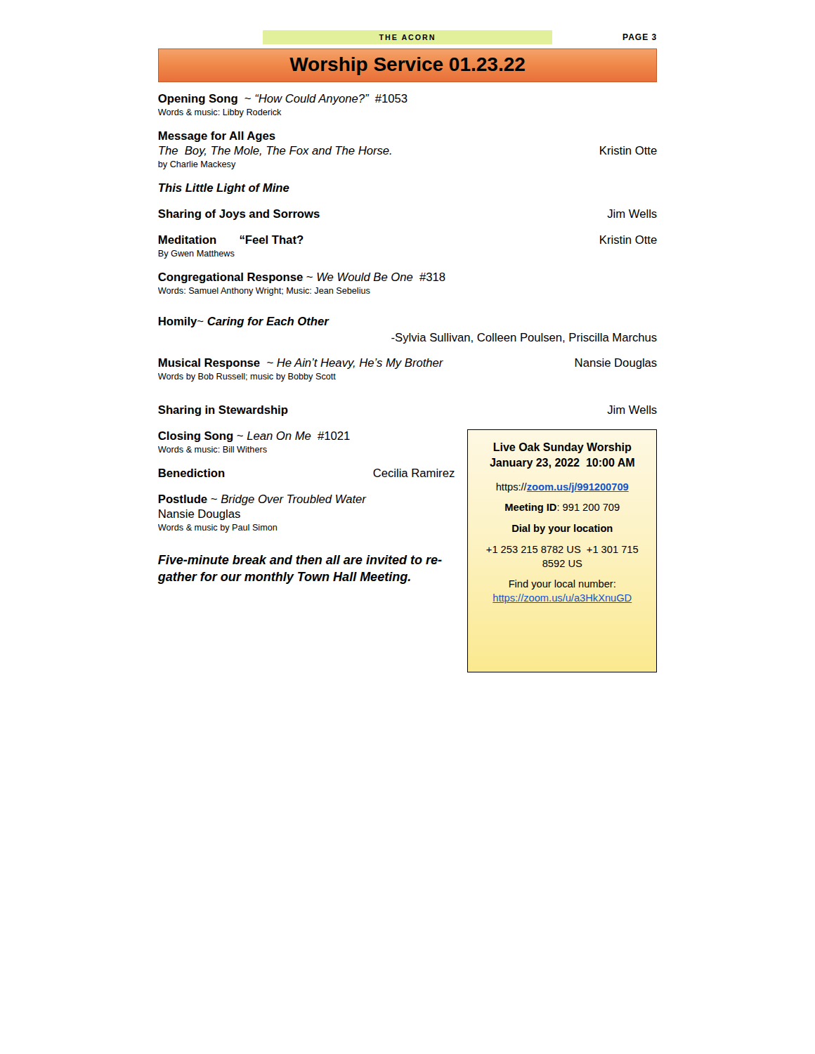THE ACORN
PAGE 3
Worship Service 01.23.22
Opening Song ~ “How Could Anyone?” #1053
Words & music: Libby Roderick
Message for All Ages
The Boy, The Mole, The Fox and The Horse.
Kristin Otte
by Charlie Mackesy
This Little Light of Mine
Sharing of Joys and Sorrows
Jim Wells
Meditation “Feel That?
Kristin Otte
By Gwen Matthews
Congregational Response ~ We Would Be One #318
Words: Samuel Anthony Wright; Music: Jean Sebelius
Homily~ Caring for Each Other
-Sylvia Sullivan, Colleen Poulsen, Priscilla Marchus
Musical Response ~ He Ain’t Heavy, He’s My Brother
Nansie Douglas
Words by Bob Russell; music by Bobby Scott
Sharing in Stewardship
Jim Wells
Closing Song ~ Lean On Me #1021
Words & music: Bill Withers
Benediction
Cecilia Ramirez
Postlude ~ Bridge Over Troubled Water
Nansie Douglas
Words & music by Paul Simon
Five-minute break and then all are invited to re-gather for our monthly Town Hall Meeting.
Live Oak Sunday Worship
January 23, 2022 10:00 AM
https://zoom.us/j/991200709
Meeting ID: 991 200 709
Dial by your location
+1 253 215 8782 US +1 301 715 8592 US
Find your local number:
https://zoom.us/u/a3HkXnuGD